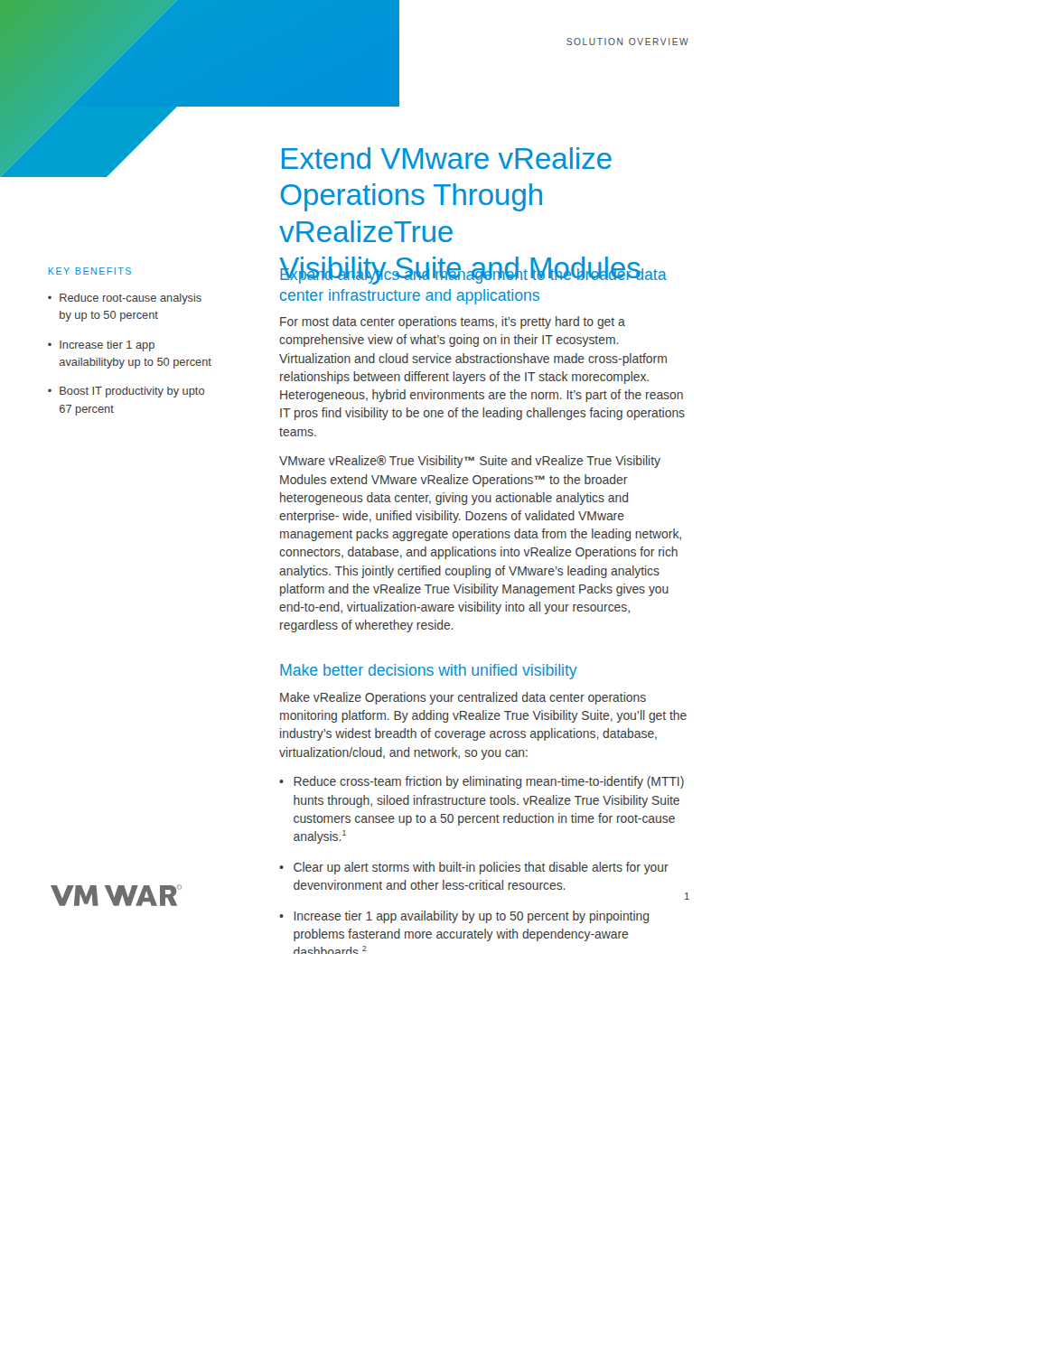SOLUTION OVERVIEW
Extend VMware vRealize
Operations Through vRealizeTrue
Visibility Suite and Modules
Key Benefits
Reduce root-cause analysis by up to 50 percent
Increase tier 1 app availabilityby up to 50 percent
Boost IT productivity by upto 67 percent
Expand analytics and management to the broader data center infrastructure and applications
For most data center operations teams, it’s pretty hard to get a comprehensive view of what’s going on in their IT ecosystem. Virtualization and cloud service abstractionshave made cross-platform relationships between different layers of the IT stack morecomplex. Heterogeneous, hybrid environments are the norm. It’s part of the reason IT pros find visibility to be one of the leading challenges facing operations teams.
VMware vRealize® True Visibility™ Suite and vRealize True Visibility Modules extend VMware vRealize Operations™ to the broader heterogeneous data center, giving you actionable analytics and enterprise- wide, unified visibility. Dozens of validated VMware management packs aggregate operations data from the leading network, connectors, database, and applications into vRealize Operations for rich analytics. This jointly certified coupling of VMware’s leading analytics platform and the vRealize True Visibility Management Packs gives you end-to-end, virtualization-aware visibility into all your resources, regardless of wherethey reside.
Make better decisions with unified visibility
Make vRealize Operations your centralized data center operations monitoring platform. By adding vRealize True Visibility Suite, you’ll get the industry’s widest breadth of coverage across applications, database, virtualization/cloud, and network, so you can:
Reduce cross-team friction by eliminating mean-time-to-identify (MTTI) hunts through, siloed infrastructure tools. vRealize True Visibility Suite customers cansee up to a 50 percent reduction in time for root-cause analysis.1
Clear up alert storms with built-in policies that disable alerts for your devenvironment and other less-critical resources.
Increase tier 1 app availability by up to 50 percent by pinpointing problems fasterand more accurately with dependency-aware dashboards.2
Drill down to native-tool details to find noisy neighbors, bandwidth vampires andbad queries impacting virtual machine performance.
®
1